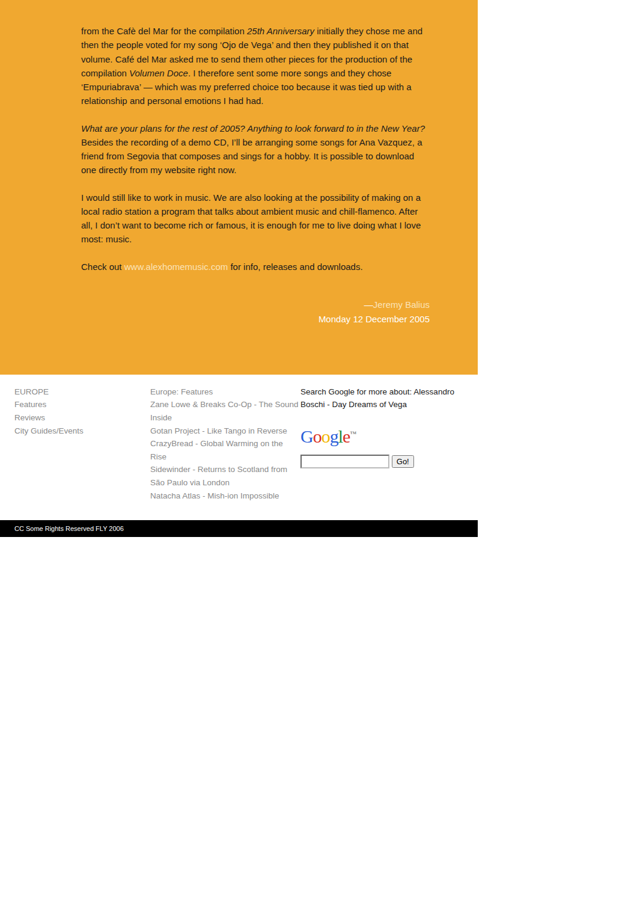from the Cafè del Mar for the compilation 25th Anniversary initially they chose me and then the people voted for my song ‘Ojo de Vega’ and then they published it on that volume. Café del Mar asked me to send them other pieces for the production of the compilation Volumen Doce. I therefore sent some more songs and they chose ‘Empuriabrava’ — which was my preferred choice too because it was tied up with a relationship and personal emotions I had had.
What are your plans for the rest of 2005? Anything to look forward to in the New Year?
Besides the recording of a demo CD, I’ll be arranging some songs for Ana Vazquez, a friend from Segovia that composes and sings for a hobby. It is possible to download one directly from my website right now.
I would still like to work in music. We are also looking at the possibility of making on a local radio station a program that talks about ambient music and chill-flamenco. After all, I don’t want to become rich or famous, it is enough for me to live doing what I love most: music.
Check out www.alexhomemusic.com for info, releases and downloads.
—Jeremy Balius Monday 12 December 2005
EUROPE Features Reviews City Guides/Events
Europe: Features Zane Lowe & Breaks Co-Op - The Sound Inside Gotan Project - Like Tango in Reverse CrazyBread - Global Warming on the Rise Sidewinder - Returns to Scotland from São Paulo via London Natacha Atlas - Mish-ion Impossible
Search Google for more about: Alessandro Boschi - Day Dreams of Vega
Google™
CC Some Rights Reserved FLY 2006